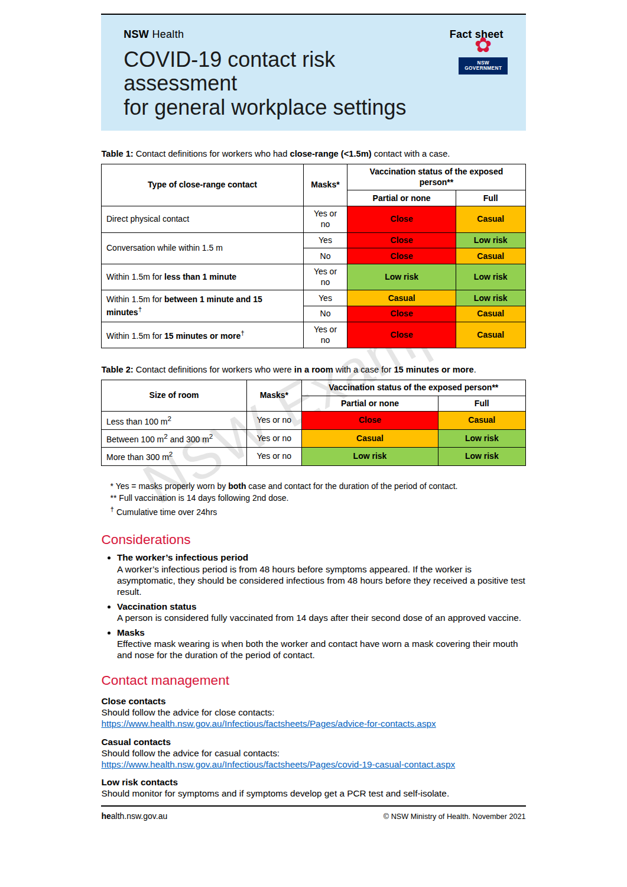NSW Health
Fact sheet
COVID-19 contact risk assessment
for general workplace settings
✿
NSW
GOVERNMENT
NSW Example
Table 1: Contact definitions for workers who had close-range (<1.5m) contact with a case.
| Type of close-range contact | Masks* | Vaccination status of the exposed person** |
| --- | --- | --- |
| Partial or none | Full |
| Direct physical contact | Yes or no | Close | Casual |
| Conversation while within 1.5 m | Yes | Close | Low risk |
| No | Close | Casual |
| Within 1.5m for less than 1 minute | Yes or no | Low risk | Low risk |
| Within 1.5m for between 1 minute and 15 minutes † | Yes | Casual | Low risk |
| No | Close | Casual |
| Within 1.5m for 15 minutes or more † | Yes or no | Close | Casual |
Table 2: Contact definitions for workers who were in a room with a case for 15 minutes or more.
| Size of room | Masks* | Vaccination status of the exposed person** |
| --- | --- | --- |
| Partial or none | Full |
| Less than 100 m 2 | Yes or no | Close | Casual |
| Between 100 m 2 and 300 m 2 | Yes or no | Casual | Low risk |
| More than 300 m 2 | Yes or no | Low risk | Low risk |
* Yes = masks properly worn by both case and contact for the duration of the period of contact.
** Full vaccination is 14 days following 2nd dose.
† Cumulative time over 24hrs
Considerations
The worker’s infectious period A worker’s infectious period is from 48 hours before symptoms appeared. If the worker is asymptomatic, they should be considered infectious from 48 hours before they received a positive test result.
Vaccination status A person is considered fully vaccinated from 14 days after their second dose of an approved vaccine.
Masks Effective mask wearing is when both the worker and contact have worn a mask covering their mouth and nose for the duration of the period of contact.
Contact management
Close contacts
Should follow the advice for close contacts:
https://www.health.nsw.gov.au/Infectious/factsheets/Pages/advice-for-contacts.aspx
Casual contacts
Should follow the advice for casual contacts:
https://www.health.nsw.gov.au/Infectious/factsheets/Pages/covid-19-casual-contact.aspx
Low risk contacts
Should monitor for symptoms and if symptoms develop get a PCR test and self-isolate.
health.nsw.gov.au
© NSW Ministry of Health. November 2021